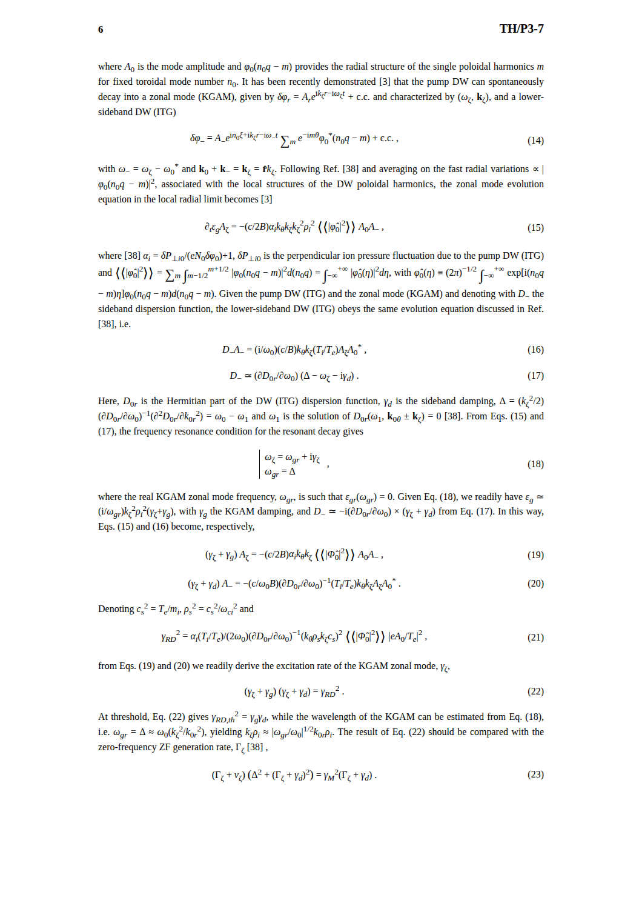6 TH/P3-7
where A0 is the mode amplitude and φ0(n0q − m) provides the radial structure of the single poloidal harmonics m for fixed toroidal mode number n0. It has been recently demonstrated [3] that the pump DW can spontaneously decay into a zonal mode (KGAM), given by δφr = Areikζr−iωζt + c.c. and characterized by (ωζ, kζ), and a lower-sideband DW (ITG)
δφ− = A−ein0ξ+ikζr−iω−t ∑m e−imθφ0*(n0q − m) + c.c. , (14)
with ω− = ωζ − ω0* and k0 + k− = kζ = r̂kζ. Following Ref. [38] and averaging on the fast radial variations ∝ |φ0(n0q − m)|2, associated with the local structures of the DW poloidal harmonics, the zonal mode evolution equation in the local radial limit becomes [3]
∂tεgAζ = −(c/2B)αikθkζkζ2ρi2 ⟨⟨|φ̂0|2⟩⟩ A0A− , (15)
where [38] αi = δP⊥i0/(eN0δφ0)+1, δP⊥i0 is the perpendicular ion pressure fluctuation due to the pump DW (ITG) and ⟨⟨|φ̂0|2⟩⟩ = ∑m ∫m−1/2m+1/2 |φ0(n0q − m)|2d(n0q) = ∫−∞+∞ |φ̂0(η)|2dη, with φ̂0(η) ≡ (2π)−1/2 ∫−∞+∞ exp[i(n0q − m)η]φ0(n0q − m)d(n0q − m). Given the pump DW (ITG) and the zonal mode (KGAM) and denoting with D− the sideband dispersion function, the lower-sideband DW (ITG) obeys the same evolution equation discussed in Ref. [38], i.e.
D−A− = (i/ω0)(c/B)kθkζ(Ti/Te)AζA0* , (16)
D− ≃ (∂D0r/∂ω0) (Δ − ωζ − iγd) . (17)
Here, D0r is the Hermitian part of the DW (ITG) dispersion function, γd is the sideband damping, Δ = (kζ2/2)(∂D0r/∂ω0)−1(∂2D0r/∂k0r2) = ω0 − ω1 and ω1 is the solution of D0r(ω1, k0θ ± kζ) = 0 [38]. From Eqs. (15) and (17), the frequency resonance condition for the resonant decay gives
ωζ = ωgr + iγζ ωgr = Δ , (18)
where the real KGAM zonal mode frequency, ωgr, is such that εgr(ωgr) = 0. Given Eq. (18), we readily have εg ≃ (i/ωgr)kζ2ρi2(γζ+γg), with γg the KGAM damping, and D− ≃ −i(∂D0r/∂ω0) × (γζ + γd) from Eq. (17). In this way, Eqs. (15) and (16) become, respectively,
(γζ + γg) Aζ = −(c/2B)αikθkζ ⟨⟨|Φ̂0|2⟩⟩ A0A− , (19)
(γζ + γd) A− = −(c/ω0B)(∂D0r/∂ω0)−1(Ti/Te)kθkζAζA0* . (20)
Denoting cs2 = Te/mi, ρs2 = cs2/ωci2 and
γRD2 = αi(Ti/Te)/(2ω0)(∂D0r/∂ω0)−1(kθρskζcs)2 ⟨⟨|Φ̂0|2⟩⟩ |eA0/Te|2 , (21)
from Eqs. (19) and (20) we readily derive the excitation rate of the KGAM zonal mode, γζ,
(γζ + γg) (γζ + γd) = γRD2 . (22)
At threshold, Eq. (22) gives γRD,th2 = γgγd, while the wavelength of the KGAM can be estimated from Eq. (18), i.e. ωgr = Δ ≈ ω0(kζ2/k0r2), yielding kζρi ≈ |ωgr/ω0|1/2k0rρi. The result of Eq. (22) should be compared with the zero-frequency ZF generation rate, Γζ [38] ,
(Γζ + νζ) (Δ2 + (Γζ + γd)2) = γM2(Γζ + γd) . (23)